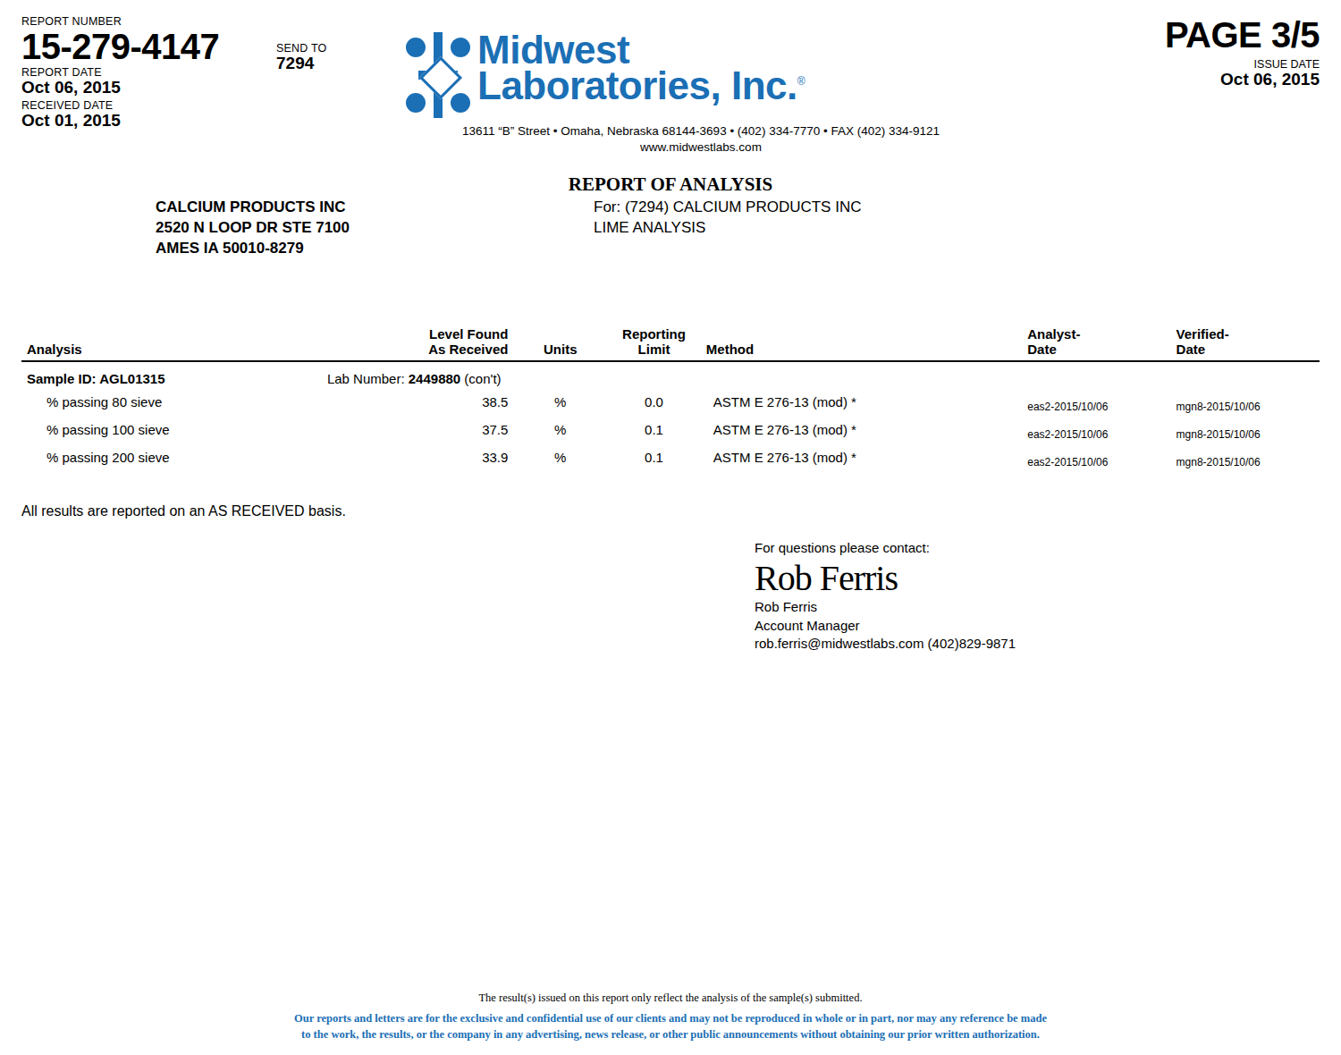REPORT NUMBER
15-279-4147
REPORT DATE
Oct 06, 2015
RECEIVED DATE
Oct 01, 2015
SEND TO
7294
Midwest
Laboratories, Inc.®
13611 “B” Street • Omaha, Nebraska 68144-3693 • (402) 334-7770 • FAX (402) 334-9121
www.midwestlabs.com
PAGE 3/5
ISSUE DATE
Oct 06, 2015
REPORT OF ANALYSIS
CALCIUM PRODUCTS INC
2520 N LOOP DR STE 7100
AMES IA 50010-8279
For: (7294) CALCIUM PRODUCTS INC
LIME ANALYSIS
| | Level Found | | Reporting | | Analyst- | Verified- |
| --- | --- | --- | --- | --- | --- | --- |
| Analysis | As Received | Units | Limit | Method | Date | Date |
| Sample ID: AGL01315 | Lab Number: 2449880 (con't) | | | | |
| % passing 80 sieve | 38.5 | % | 0.0 | ASTM E 276-13 (mod) * | eas2-2015/10/06 | mgn8-2015/10/06 |
| % passing 100 sieve | 37.5 | % | 0.1 | ASTM E 276-13 (mod) * | eas2-2015/10/06 | mgn8-2015/10/06 |
| % passing 200 sieve | 33.9 | % | 0.1 | ASTM E 276-13 (mod) * | eas2-2015/10/06 | mgn8-2015/10/06 |
All results are reported on an AS RECEIVED basis.
For questions please contact:
Rob Ferris
Rob Ferris
Account Manager
rob.ferris@midwestlabs.com (402)829-9871
The result(s) issued on this report only reflect the analysis of the sample(s) submitted.
Our reports and letters are for the exclusive and confidential use of our clients and may not be reproduced in whole or in part, nor may any reference be made
to the work, the results, or the company in any advertising, news release, or other public announcements without obtaining our prior written authorization.